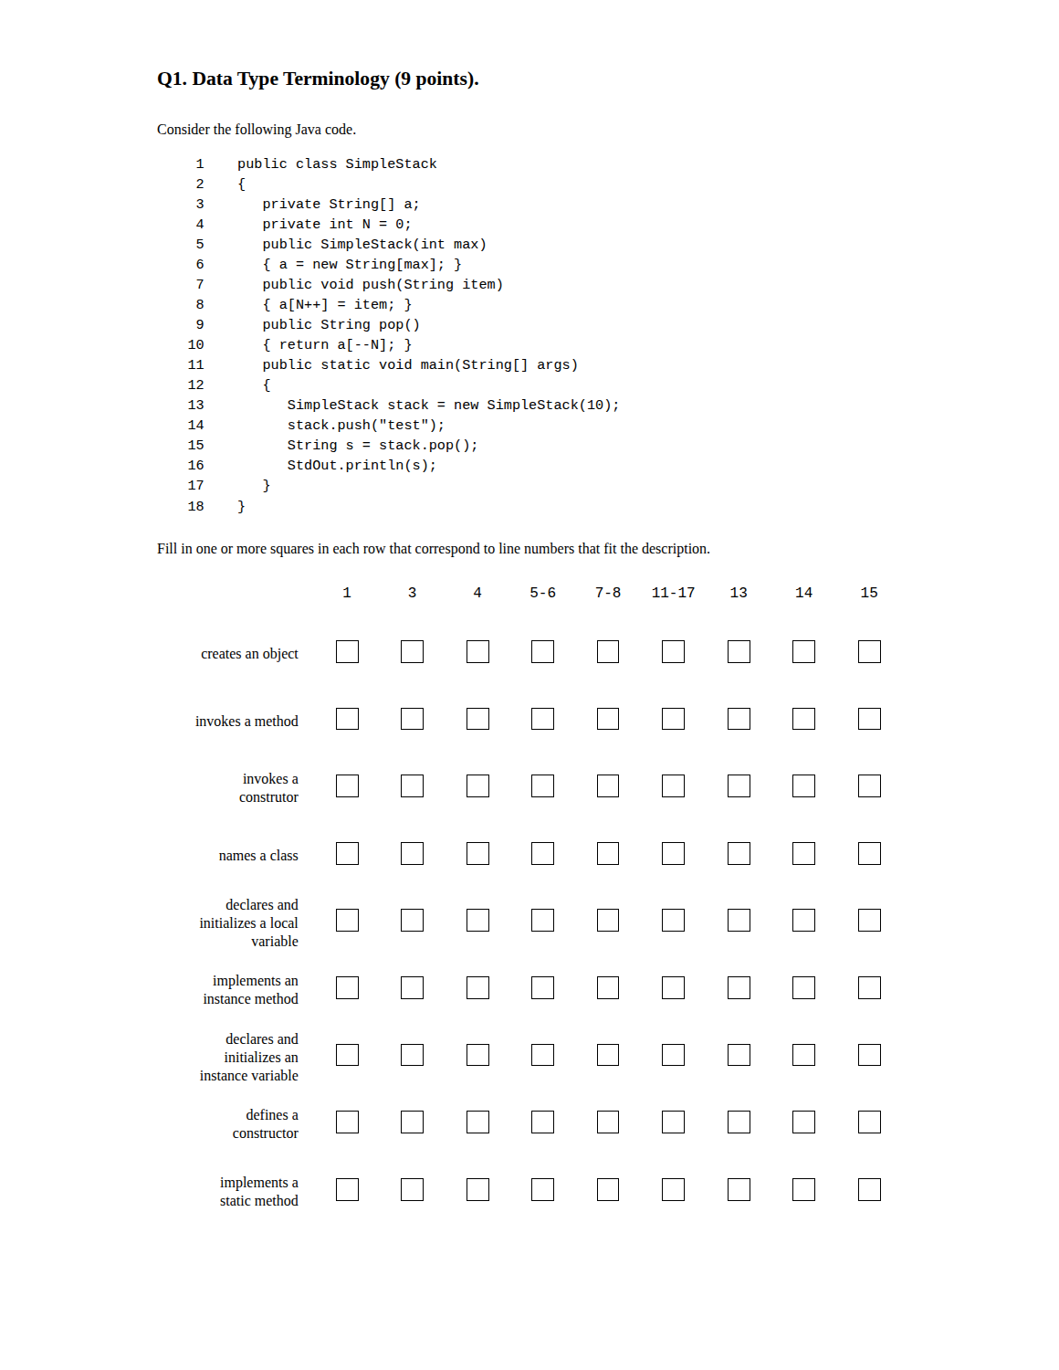Q1. Data Type Terminology (9 points).
Consider the following Java code.
 1    public class SimpleStack
 2    {
 3       private String[] a;
 4       private int N = 0;
 5       public SimpleStack(int max)
 6       { a = new String[max]; }
 7       public void push(String item)
 8       { a[N++] = item; }
 9       public String pop()
10       { return a[--N]; }
11       public static void main(String[] args)
12       {
13          SimpleStack stack = new SimpleStack(10);
14          stack.push("test");
15          String s = stack.pop();
16          StdOut.println(s);
17       }
18    }
Fill in one or more squares in each row that correspond to line numbers that fit the description.
| | 1 | 3 | 4 | 5-6 | 7-8 | 11-17 | 13 | 14 | 15 |
| --- | --- | --- | --- | --- | --- | --- | --- | --- | --- |
| creates an object | | | | | | | | | |
| invokes a method | | | | | | | | | |
| invokes a construtor | | | | | | | | | |
| names a class | | | | | | | | | |
| declares and initializes a local variable | | | | | | | | | |
| implements an instance method | | | | | | | | | |
| declares and initializes an instance variable | | | | | | | | | |
| defines a constructor | | | | | | | | | |
| implements a static method | | | | | | | | | |